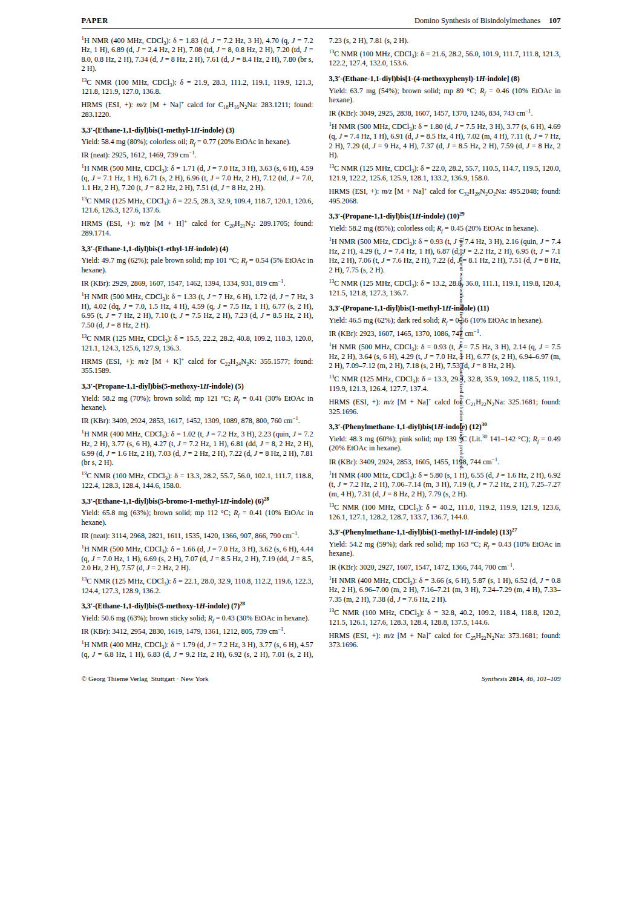PAPER
Domino Synthesis of Bisindolylmethanes
107
1H NMR (400 MHz, CDCl3): δ = 1.83 (d, J = 7.2 Hz, 3 H), 4.70 (q, J = 7.2 Hz, 1 H), 6.89 (d, J = 2.4 Hz, 2 H), 7.08 (td, J = 8, 0.8 Hz, 2 H), 7.20 (td, J = 8.0, 0.8 Hz, 2 H), 7.34 (d, J = 8 Hz, 2 H), 7.61 (d, J = 8.4 Hz, 2 H), 7.80 (br s, 2 H).
13C NMR (100 MHz, CDCl3): δ = 21.9, 28.3, 111.2, 119.1, 119.9, 121.3, 121.8, 121.9, 127.0, 136.8.
HRMS (ESI, +): m/z [M + Na]+ calcd for C18H16N2Na: 283.1211; found: 283.1220.
3,3′-(Ethane-1,1-diyl)bis(1-methyl-1H-indole) (3)
Yield: 58.4 mg (80%); colorless oil; Rf = 0.77 (20% EtOAc in hexane).
IR (neat): 2925, 1612, 1469, 739 cm−1.
1H NMR (500 MHz, CDCl3): δ = 1.71 (d, J = 7.0 Hz, 3 H), 3.63 (s, 6 H), 4.59 (q, J = 7.1 Hz, 1 H), 6.71 (s, 2 H), 6.96 (t, J = 7.0 Hz, 2 H), 7.12 (td, J = 7.0, 1.1 Hz, 2 H), 7.20 (t, J = 8.2 Hz, 2 H), 7.51 (d, J = 8 Hz, 2 H).
13C NMR (125 MHz, CDCl3): δ = 22.5, 28.3, 32.9, 109.4, 118.7, 120.1, 120.6, 121.6, 126.3, 127.6, 137.6.
HRMS (ESI, +): m/z [M + H]+ calcd for C20H21N2: 289.1705; found: 289.1714.
3,3′-(Ethane-1,1-diyl)bis(1-ethyl-1H-indole) (4)
Yield: 49.7 mg (62%); pale brown solid; mp 101 °C; Rf = 0.54 (5% EtOAc in hexane).
IR (KBr): 2929, 2869, 1607, 1547, 1462, 1394, 1334, 931, 819 cm−1.
1H NMR (500 MHz, CDCl3): δ = 1.33 (t, J = 7 Hz, 6 H), 1.72 (d, J = 7 Hz, 3 H), 4.02 (dq, J = 7.0, 1.5 Hz, 4 H), 4.59 (q, J = 7.5 Hz, 1 H), 6.77 (s, 2 H), 6.95 (t, J = 7 Hz, 2 H), 7.10 (t, J = 7.5 Hz, 2 H), 7.23 (d, J = 8.5 Hz, 2 H), 7.50 (d, J = 8 Hz, 2 H).
13C NMR (125 MHz, CDCl3): δ = 15.5, 22.2, 28.2, 40.8, 109.2, 118.3, 120.0, 121.1, 124.3, 125.6, 127.9, 136.3.
HRMS (ESI, +): m/z [M + K]+ calcd for C22H24N2K: 355.1577; found: 355.1589.
3,3′-(Propane-1,1-diyl)bis(5-methoxy-1H-indole) (5)
Yield: 58.2 mg (70%); brown solid; mp 121 °C; Rf = 0.41 (30% EtOAc in hexane).
IR (KBr): 3409, 2924, 2853, 1617, 1452, 1309, 1089, 878, 800, 760 cm−1.
1H NMR (400 MHz, CDCl3): δ = 1.02 (t, J = 7.2 Hz, 3 H), 2.23 (quin, J = 7.2 Hz, 2 H), 3.77 (s, 6 H), 4.27 (t, J = 7.2 Hz, 1 H), 6.81 (dd, J = 8, 2 Hz, 2 H), 6.99 (d, J = 1.6 Hz, 2 H), 7.03 (d, J = 2 Hz, 2 H), 7.22 (d, J = 8 Hz, 2 H), 7.81 (br s, 2 H).
13C NMR (100 MHz, CDCl3): δ = 13.3, 28.2, 55.7, 56.0, 102.1, 111.7, 118.8, 122.4, 128.3, 128.4, 144.6, 158.0.
3,3′-(Ethane-1,1-diyl)bis(5-bromo-1-methyl-1H-indole) (6)28
Yield: 65.8 mg (63%); brown solid; mp 112 °C; Rf = 0.41 (10% EtOAc in hexane).
IR (neat): 3114, 2968, 2821, 1611, 1535, 1420, 1366, 907, 866, 790 cm−1.
1H NMR (500 MHz, CDCl3): δ = 1.66 (d, J = 7.0 Hz, 3 H), 3.62 (s, 6 H), 4.44 (q, J = 7.0 Hz, 1 H), 6.69 (s, 2 H), 7.07 (d, J = 8.5 Hz, 2 H), 7.19 (dd, J = 8.5, 2.0 Hz, 2 H), 7.57 (d, J = 2 Hz, 2 H).
13C NMR (125 MHz, CDCl3): δ = 22.1, 28.0, 32.9, 110.8, 112.2, 119.6, 122.3, 124.4, 127.3, 128.9, 136.2.
3,3′-(Ethane-1,1-diyl)bis(5-methoxy-1H-indole) (7)28
Yield: 50.6 mg (63%); brown sticky solid; Rf = 0.43 (30% EtOAc in hexane).
IR (KBr): 3412, 2954, 2830, 1619, 1479, 1361, 1212, 805, 739 cm−1.
1H NMR (400 MHz, CDCl3): δ = 1.79 (d, J = 7.2 Hz, 3 H), 3.77 (s, 6 H), 4.57 (q, J = 6.8 Hz, 1 H), 6.83 (d, J = 9.2 Hz, 2 H), 6.92 (s, 2 H), 7.01 (s, 2 H), 7.23 (s, 2 H), 7.81 (s, 2 H).
13C NMR (100 MHz, CDCl3): δ = 21.6, 28.2, 56.0, 101.9, 111.7, 111.8, 121.3, 122.2, 127.4, 132.0, 153.6.
3,3′-(Ethane-1,1-diyl)bis[1-(4-methoxyphenyl)-1H-indole] (8)
Yield: 63.7 mg (54%); brown solid; mp 89 °C; Rf = 0.46 (10% EtOAc in hexane).
IR (KBr): 3049, 2925, 2838, 1607, 1457, 1370, 1246, 834, 743 cm−1.
1H NMR (500 MHz, CDCl3): δ = 1.80 (d, J = 7.5 Hz, 3 H), 3.77 (s, 6 H), 4.69 (q, J = 7.4 Hz, 1 H), 6.91 (d, J = 8.5 Hz, 4 H), 7.02 (m, 4 H), 7.11 (t, J = 7 Hz, 2 H), 7.29 (d, J = 9 Hz, 4 H), 7.37 (d, J = 8.5 Hz, 2 H), 7.59 (d, J = 8 Hz, 2 H).
13C NMR (125 MHz, CDCl3): δ = 22.0, 28.2, 55.7, 110.5, 114.7, 119.5, 120.0, 121.9, 122.2, 125.6, 125.9, 128.1, 133.2, 136.9, 158.0.
HRMS (ESI, +): m/z [M + Na]+ calcd for C32H28N2O2Na: 495.2048; found: 495.2068.
3,3′-(Propane-1,1-diyl)bis(1H-indole) (10)29
Yield: 58.2 mg (85%); colorless oil; Rf = 0.45 (20% EtOAc in hexane).
1H NMR (500 MHz, CDCl3): δ = 0.93 (t, J = 7.4 Hz, 3 H), 2.16 (quin, J = 7.4 Hz, 2 H), 4.29 (t, J = 7.4 Hz, 1 H), 6.87 (d, J = 2.2 Hz, 2 H), 6.95 (t, J = 7.1 Hz, 2 H), 7.06 (t, J = 7.6 Hz, 2 H), 7.22 (d, J = 8.1 Hz, 2 H), 7.51 (d, J = 8 Hz, 2 H), 7.75 (s, 2 H).
13C NMR (125 MHz, CDCl3): δ = 13.2, 28.8, 36.0, 111.1, 119.1, 119.8, 120.4, 121.5, 121.8, 127.3, 136.7.
3,3′-(Propane-1,1-diyl)bis(1-methyl-1H-indole) (11)
Yield: 46.5 mg (62%); dark red solid; Rf = 0.56 (10% EtOAc in hexane).
IR (KBr): 2923, 1607, 1465, 1370, 1086, 747 cm−1.
1H NMR (500 MHz, CDCl3): δ = 0.93 (t, J = 7.5 Hz, 3 H), 2.14 (q, J = 7.5 Hz, 2 H), 3.64 (s, 6 H), 4.29 (t, J = 7.0 Hz, 1 H), 6.77 (s, 2 H), 6.94–6.97 (m, 2 H), 7.09–7.12 (m, 2 H), 7.18 (s, 2 H), 7.53 (d, J = 8 Hz, 2 H).
13C NMR (125 MHz, CDCl3): δ = 13.3, 29.4, 32.8, 35.9, 109.2, 118.5, 119.1, 119.9, 121.3, 126.4, 127.7, 137.4.
HRMS (ESI, +): m/z [M + Na]+ calcd for C21H22N2Na: 325.1681; found: 325.1696.
3,3′-(Phenylmethane-1,1-diyl)bis(1H-indole) (12)30
Yield: 48.3 mg (60%); pink solid; mp 139 °C (Lit.30 141–142 °C); Rf = 0.49 (20% EtOAc in hexane).
IR (KBr): 3409, 2924, 2853, 1605, 1455, 1198, 744 cm−1.
1H NMR (400 MHz, CDCl3): δ = 5.80 (s, 1 H), 6.55 (d, J = 1.6 Hz, 2 H), 6.92 (t, J = 7.2 Hz, 2 H), 7.06–7.14 (m, 3 H), 7.19 (t, J = 7.2 Hz, 2 H), 7.25–7.27 (m, 4 H), 7.31 (d, J = 8 Hz, 2 H), 7.79 (s, 2 H).
13C NMR (100 MHz, CDCl3): δ = 40.2, 111.0, 119.2, 119.9, 121.9, 123.6, 126.1, 127.1, 128.2, 128.7, 133.7, 136.7, 144.0.
3,3′-(Phenylmethane-1,1-diyl)bis(1-methyl-1H-indole) (13)27
Yield: 54.2 mg (59%); dark red solid; mp 163 °C; Rf = 0.43 (10% EtOAc in hexane).
IR (KBr): 3020, 2927, 1607, 1547, 1472, 1366, 744, 700 cm−1.
1H NMR (400 MHz, CDCl3): δ = 3.66 (s, 6 H), 5.87 (s, 1 H), 6.52 (d, J = 0.8 Hz, 2 H), 6.96–7.00 (m, 2 H), 7.16–7.21 (m, 3 H), 7.24–7.29 (m, 4 H), 7.33–7.35 (m, 2 H), 7.38 (d, J = 7.6 Hz, 2 H).
13C NMR (100 MHz, CDCl3): δ = 32.8, 40.2, 109.2, 118.4, 118.8, 120.2, 121.5, 126.1, 127.6, 128.3, 128.4, 128.8, 137.5, 144.6.
HRMS (ESI, +): m/z [M + Na]+ calcd for C25H22N2Na: 373.1681; found: 373.1696.
© Georg Thieme Verlag Stuttgart · New York
Synthesis 2014, 46, 101–109
This document was downloaded for personal use only. Unauthorized distribution is strictly prohibited.